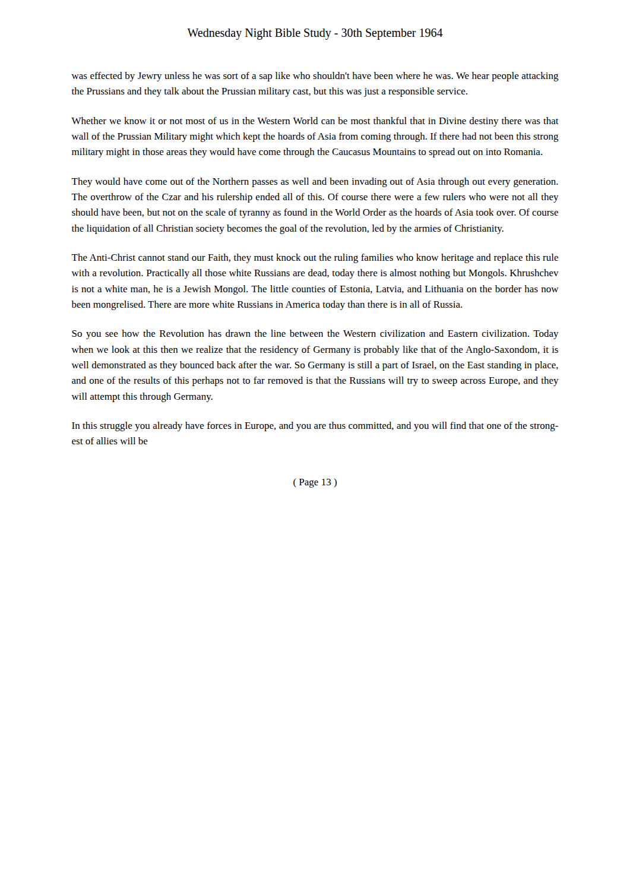Wednesday Night Bible Study - 30th September 1964
was effected by Jewry unless he was sort of a sap like who shouldn't have been where he was. We hear people attacking the Prussians and they talk about the Prussian military cast, but this was just a responsible service.
Whether we know it or not most of us in the Western World can be most thankful that in Divine destiny there was that wall of the Prussian Military might which kept the hoards of Asia from coming through. If there had not been this strong military might in those areas they would have come through the Caucasus Mountains to spread out on into Romania.
They would have come out of the Northern passes as well and been invading out of Asia through out every generation. The overthrow of the Czar and his rulership ended all of this. Of course there were a few rulers who were not all they should have been, but not on the scale of tyranny as found in the World Order as the hoards of Asia took over. Of course the liquidation of all Christian society becomes the goal of the revolution, led by the armies of Christianity.
The Anti-Christ cannot stand our Faith, they must knock out the ruling families who know heritage and replace this rule with a revolution. Practically all those white Russians are dead, today there is almost nothing but Mongols. Khrushchev is not a white man, he is a Jewish Mongol. The little counties of Estonia, Latvia, and Lithuania on the border has now been mongrelised. There are more white Russians in America today than there is in all of Russia.
So you see how the Revolution has drawn the line between the Western civilization and Eastern civilization. Today when we look at this then we realize that the residency of Germany is probably like that of the Anglo-Saxondom, it is well demonstrated as they bounced back after the war. So Germany is still a part of Israel, on the East standing in place, and one of the results of this perhaps not to far removed is that the Russians will try to sweep across Europe, and they will attempt this through Germany.
In this struggle you already have forces in Europe, and you are thus committed, and you will find that one of the strongest of allies will be
( Page 13 )